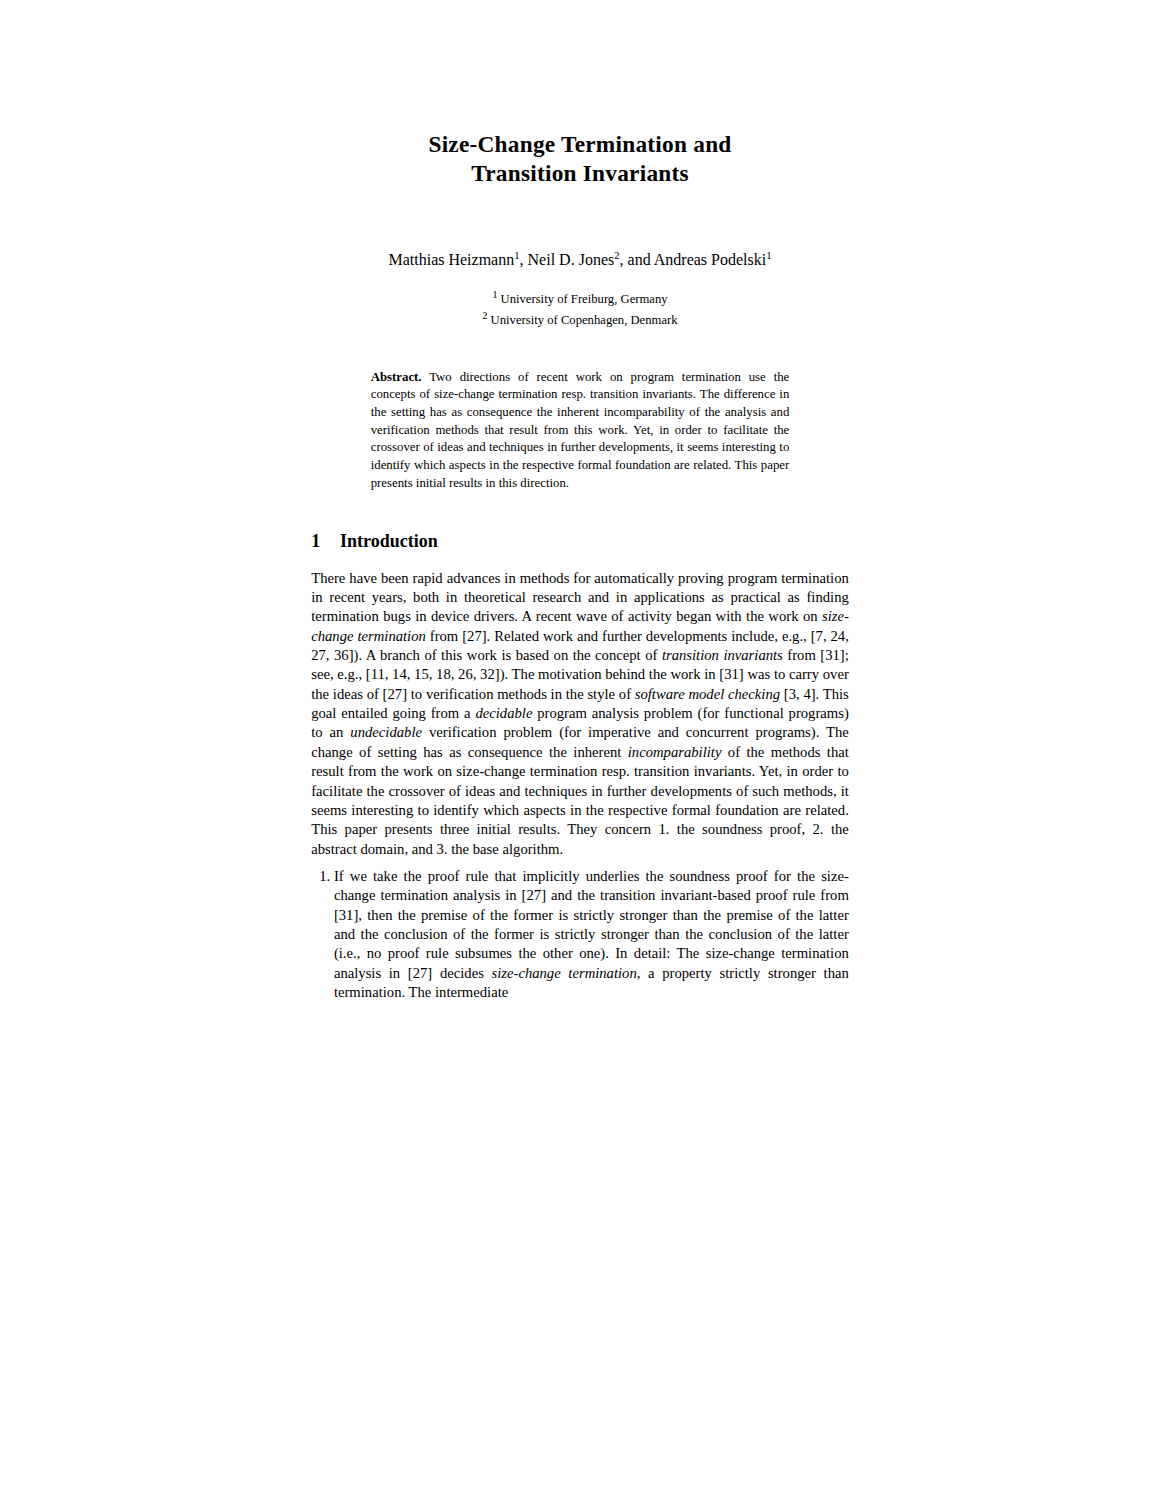Size-Change Termination and
Transition Invariants
Matthias Heizmann1, Neil D. Jones2, and Andreas Podelski1
1 University of Freiburg, Germany
2 University of Copenhagen, Denmark
Abstract. Two directions of recent work on program termination use the concepts of size-change termination resp. transition invariants. The difference in the setting has as consequence the inherent incomparability of the analysis and verification methods that result from this work. Yet, in order to facilitate the crossover of ideas and techniques in further developments, it seems interesting to identify which aspects in the respective formal foundation are related. This paper presents initial results in this direction.
1 Introduction
There have been rapid advances in methods for automatically proving program termination in recent years, both in theoretical research and in applications as practical as finding termination bugs in device drivers. A recent wave of activity began with the work on size-change termination from [27]. Related work and further developments include, e.g., [7, 24, 27, 36]). A branch of this work is based on the concept of transition invariants from [31]; see, e.g., [11, 14, 15, 18, 26, 32]). The motivation behind the work in [31] was to carry over the ideas of [27] to verification methods in the style of software model checking [3, 4]. This goal entailed going from a decidable program analysis problem (for functional programs) to an undecidable verification problem (for imperative and concurrent programs). The change of setting has as consequence the inherent incomparability of the methods that result from the work on size-change termination resp. transition invariants. Yet, in order to facilitate the crossover of ideas and techniques in further developments of such methods, it seems interesting to identify which aspects in the respective formal foundation are related. This paper presents three initial results. They concern 1. the soundness proof, 2. the abstract domain, and 3. the base algorithm.
If we take the proof rule that implicitly underlies the soundness proof for the size-change termination analysis in [27] and the transition invariant-based proof rule from [31], then the premise of the former is strictly stronger than the premise of the latter and the conclusion of the former is strictly stronger than the conclusion of the latter (i.e., no proof rule subsumes the other one). In detail: The size-change termination analysis in [27] decides size-change termination, a property strictly stronger than termination. The intermediate